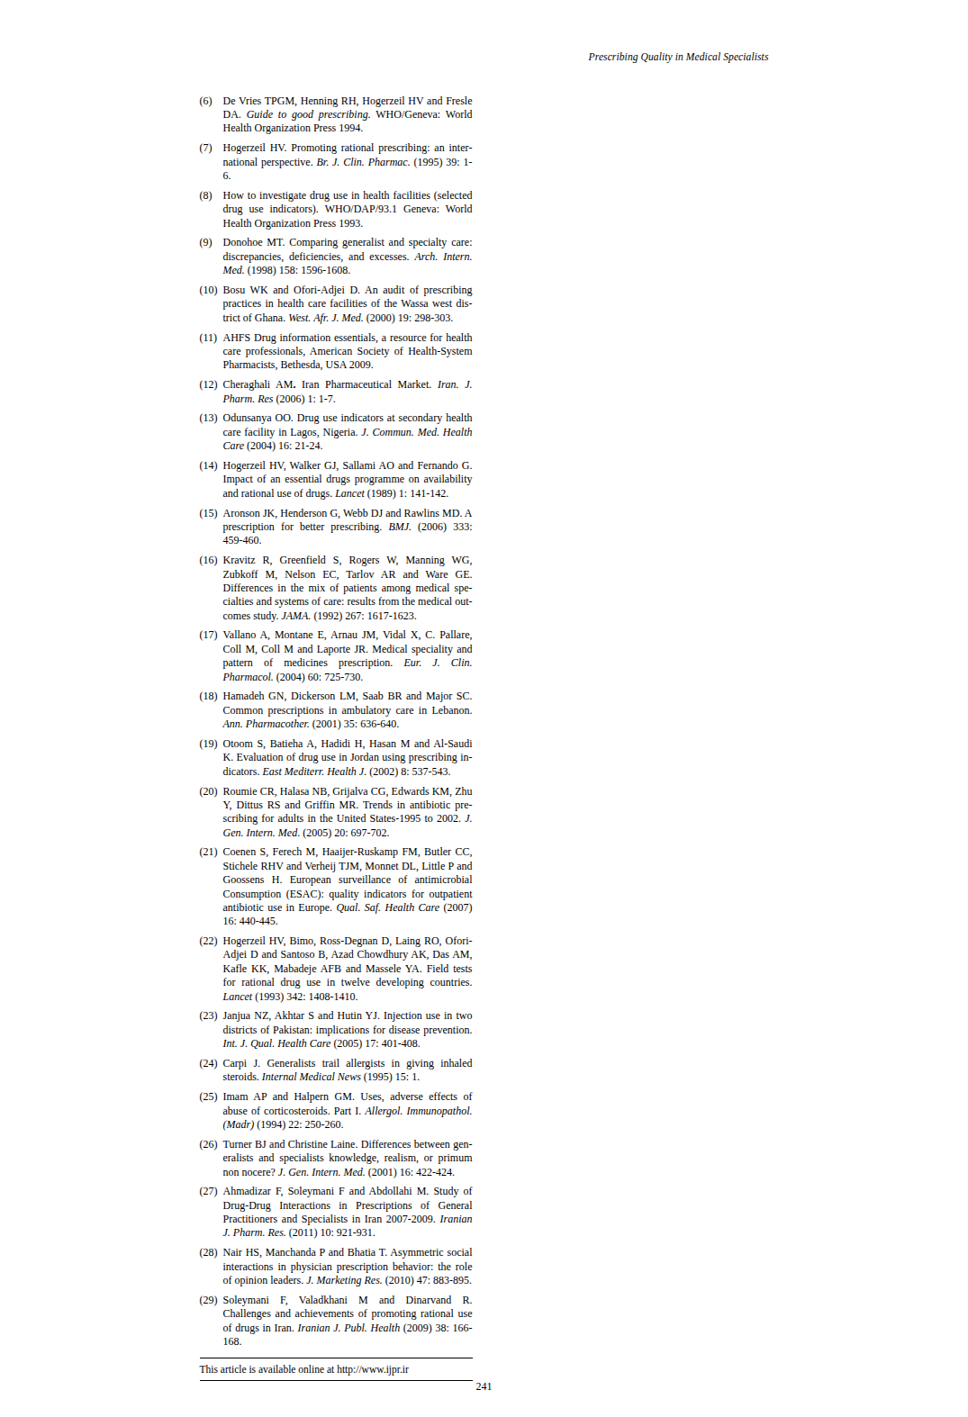Prescribing Quality in Medical Specialists
(6) De Vries TPGM, Henning RH, Hogerzeil HV and Fresle DA. Guide to good prescribing. WHO/Geneva: World Health Organization Press 1994.
(7) Hogerzeil HV. Promoting rational prescribing: an international perspective. Br. J. Clin. Pharmac. (1995) 39: 1-6.
(8) How to investigate drug use in health facilities (selected drug use indicators). WHO/DAP/93.1 Geneva: World Health Organization Press 1993.
(9) Donohoe MT. Comparing generalist and specialty care: discrepancies, deficiencies, and excesses. Arch. Intern. Med. (1998) 158: 1596-1608.
(10) Bosu WK and Ofori-Adjei D. An audit of prescribing practices in health care facilities of the Wassa west district of Ghana. West. Afr. J. Med. (2000) 19: 298-303.
(11) AHFS Drug information essentials, a resource for health care professionals, American Society of Health-System Pharmacists, Bethesda, USA 2009.
(12) Cheraghali AM. Iran Pharmaceutical Market. Iran. J. Pharm. Res (2006) 1: 1-7.
(13) Odunsanya OO. Drug use indicators at secondary health care facility in Lagos, Nigeria. J. Commun. Med. Health Care (2004) 16: 21-24.
(14) Hogerzeil HV, Walker GJ, Sallami AO and Fernando G. Impact of an essential drugs programme on availability and rational use of drugs. Lancet (1989) 1: 141-142.
(15) Aronson JK, Henderson G, Webb DJ and Rawlins MD. A prescription for better prescribing. BMJ. (2006) 333: 459-460.
(16) Kravitz R, Greenfield S, Rogers W, Manning WG, Zubkoff M, Nelson EC, Tarlov AR and Ware GE. Differences in the mix of patients among medical specialties and systems of care: results from the medical outcomes study. JAMA. (1992) 267: 1617-1623.
(17) Vallano A, Montane E, Arnau JM, Vidal X, C. Pallare, Coll M, Coll M and Laporte JR. Medical speciality and pattern of medicines prescription. Eur. J. Clin. Pharmacol. (2004) 60: 725-730.
(18) Hamadeh GN, Dickerson LM, Saab BR and Major SC. Common prescriptions in ambulatory care in Lebanon. Ann. Pharmacother. (2001) 35: 636-640.
(19) Otoom S, Batieha A, Hadidi H, Hasan M and Al-Saudi K. Evaluation of drug use in Jordan using prescribing indicators. East Mediterr. Health J. (2002) 8: 537-543.
(20) Roumie CR, Halasa NB, Grijalva CG, Edwards KM, Zhu Y, Dittus RS and Griffin MR. Trends in antibiotic prescribing for adults in the United States-1995 to 2002. J. Gen. Intern. Med. (2005) 20: 697-702.
(21) Coenen S, Ferech M, Haaijer-Ruskamp FM, Butler CC, Stichele RHV and Verheij TJM, Monnet DL, Little P and Goossens H. European surveillance of antimicrobial Consumption (ESAC): quality indicators for outpatient antibiotic use in Europe. Qual. Saf. Health Care (2007) 16: 440-445.
(22) Hogerzeil HV, Bimo, Ross-Degnan D, Laing RO, Ofori-Adjei D and Santoso B, Azad Chowdhury AK, Das AM, Kafle KK, Mabadeje AFB and Massele YA. Field tests for rational drug use in twelve developing countries. Lancet (1993) 342: 1408-1410.
(23) Janjua NZ, Akhtar S and Hutin YJ. Injection use in two districts of Pakistan: implications for disease prevention. Int. J. Qual. Health Care (2005) 17: 401-408.
(24) Carpi J. Generalists trail allergists in giving inhaled steroids. Internal Medical News (1995) 15: 1.
(25) Imam AP and Halpern GM. Uses, adverse effects of abuse of corticosteroids. Part I. Allergol. Immunopathol. (Madr) (1994) 22: 250-260.
(26) Turner BJ and Christine Laine. Differences between generalists and specialists knowledge, realism, or primum non nocere? J. Gen. Intern. Med. (2001) 16: 422-424.
(27) Ahmadizar F, Soleymani F and Abdollahi M. Study of Drug-Drug Interactions in Prescriptions of General Practitioners and Specialists in Iran 2007-2009. Iranian J. Pharm. Res. (2011) 10: 921-931.
(28) Nair HS, Manchanda P and Bhatia T. Asymmetric social interactions in physician prescription behavior: the role of opinion leaders. J. Marketing Res. (2010) 47: 883-895.
(29) Soleymani F, Valadkhani M and Dinarvand R. Challenges and achievements of promoting rational use of drugs in Iran. Iranian J. Publ. Health (2009) 38: 166-168.
This article is available online at http://www.ijpr.ir
241